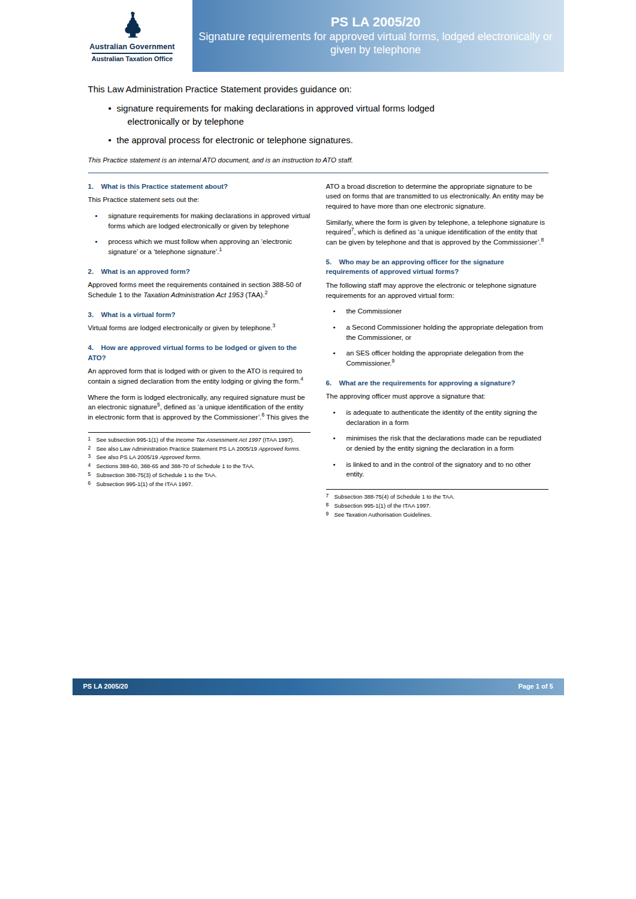Australian Government
Australian Taxation Office
PS LA 2005/20
Signature requirements for approved virtual forms, lodged electronically or given by telephone
This Law Administration Practice Statement provides guidance on:
signature requirements for making declarations in approved virtual forms lodgedelectronically or by telephone
the approval process for electronic or telephone signatures.
This Practice statement is an internal ATO document, and is an instruction to ATO staff.
1. What is this Practice statement about?
This Practice statement sets out the:
signature requirements for making declarations in approved virtual forms which are lodged electronically or given by telephone
process which we must follow when approving an ‘electronic signature’ or a ‘telephone signature’.1
2. What is an approved form?
Approved forms meet the requirements contained in section 388-50 of Schedule 1 to the Taxation Administration Act 1953 (TAA).2
3. What is a virtual form?
Virtual forms are lodged electronically or given by telephone.3
4. How are approved virtual forms to be lodged or given to the ATO?
An approved form that is lodged with or given to the ATO is required to contain a signed declaration from the entity lodging or giving the form.4
Where the form is lodged electronically, any required signature must be an electronic signature5, defined as ‘a unique identification of the entity in electronic form that is approved by the Commissioner’.6 This gives the
1 See subsection 995-1(1) of the Income Tax Assessment Act 1997 (ITAA 1997).
2 See also Law Administration Practice Statement PS LA 2005/19 Approved forms.
3 See also PS LA 2005/19 Approved forms.
4 Sections 388-60, 388-65 and 388-70 of Schedule 1 to the TAA.
5 Subsection 388-75(3) of Schedule 1 to the TAA.
6 Subsection 995-1(1) of the ITAA 1997.
ATO a broad discretion to determine the appropriate signature to be used on forms that are transmitted to us electronically. An entity may be required to have more than one electronic signature.
Similarly, where the form is given by telephone, a telephone signature is required7, which is defined as ‘a unique identification of the entity that can be given by telephone and that is approved by the Commissioner’.8
5. Who may be an approving officer for the signature requirements of approved virtual forms?
The following staff may approve the electronic or telephone signature requirements for an approved virtual form:
the Commissioner
a Second Commissioner holding the appropriate delegation from the Commissioner, or
an SES officer holding the appropriate delegation from the Commissioner.9
6. What are the requirements for approving a signature?
The approving officer must approve a signature that:
is adequate to authenticate the identity of the entity signing the declaration in a form
minimises the risk that the declarations made can be repudiated or denied by the entity signing the declaration in a form
is linked to and in the control of the signatory and to no other entity.
7 Subsection 388-75(4) of Schedule 1 to the TAA.
8 Subsection 995-1(1) of the ITAA 1997.
9 See Taxation Authorisation Guidelines.
PS LA 2005/20
Page 1 of 5